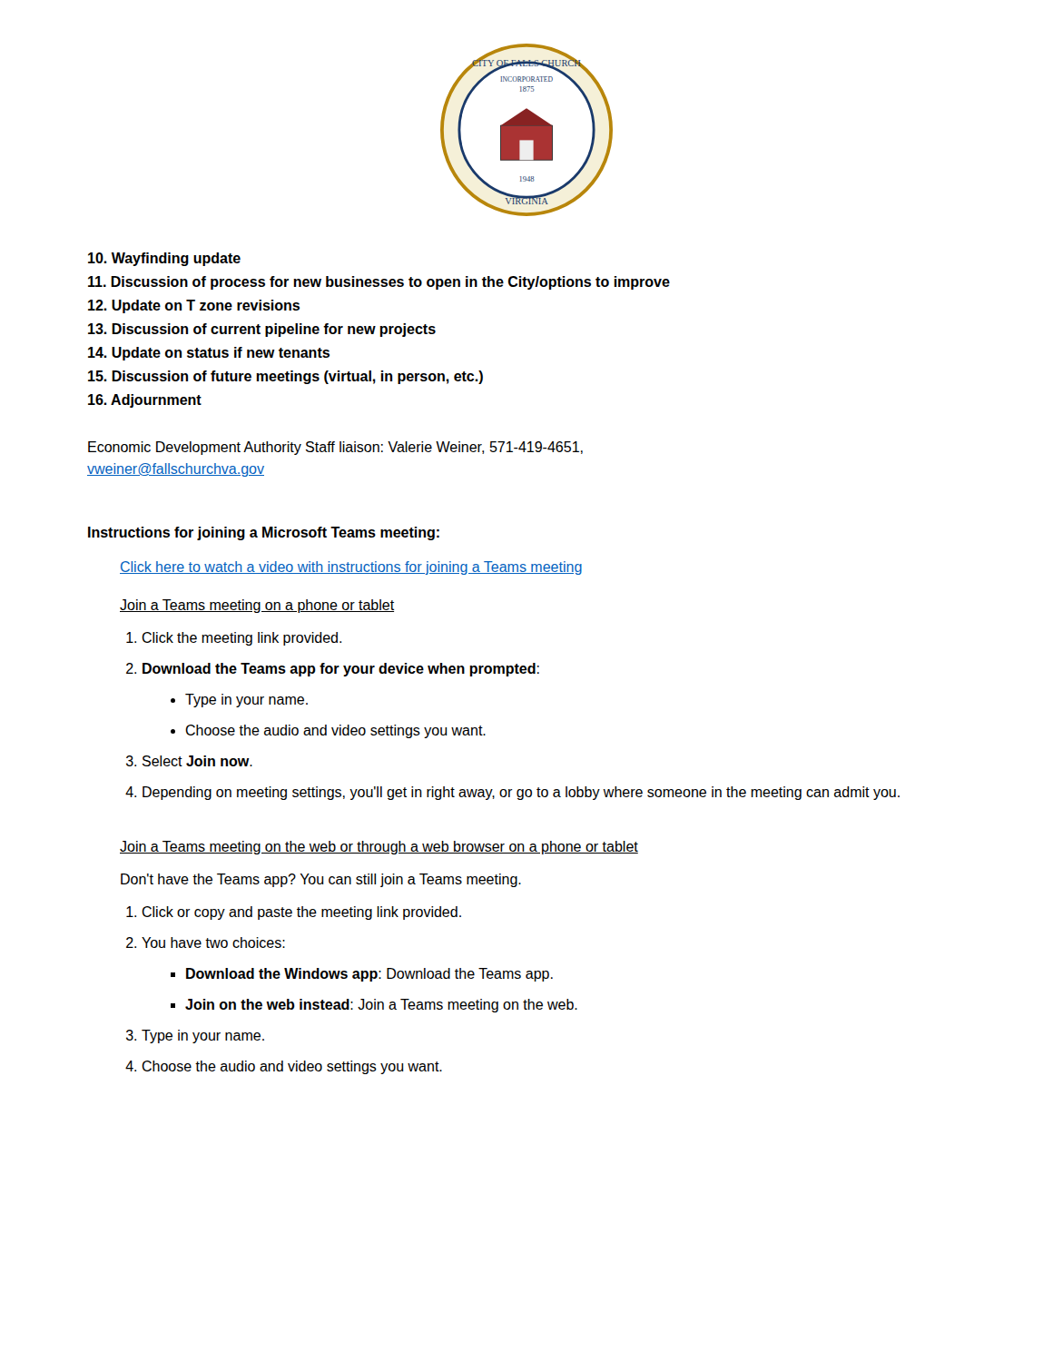10. Wayfinding update
11. Discussion of process for new businesses to open in the City/options to improve
12. Update on T zone revisions
13. Discussion of current pipeline for new projects
14. Update on status if new tenants
15. Discussion of future meetings (virtual, in person, etc.)
16. Adjournment
Economic Development Authority Staff liaison: Valerie Weiner, 571-419-4651,
vweiner@fallschurchva.gov
Instructions for joining a Microsoft Teams meeting:
Click here to watch a video with instructions for joining a Teams meeting
Join a Teams meeting on a phone or tablet
Click the meeting link provided.
Download the Teams app for your device when prompted:
Type in your name.
Choose the audio and video settings you want.
Select Join now.
Depending on meeting settings, you'll get in right away, or go to a lobby where someone in the meeting can admit you.
Join a Teams meeting on the web or through a web browser on a phone or tablet
Don't have the Teams app? You can still join a Teams meeting.
Click or copy and paste the meeting link provided.
You have two choices:
Download the Windows app: Download the Teams app.
Join on the web instead: Join a Teams meeting on the web.
Type in your name.
Choose the audio and video settings you want.